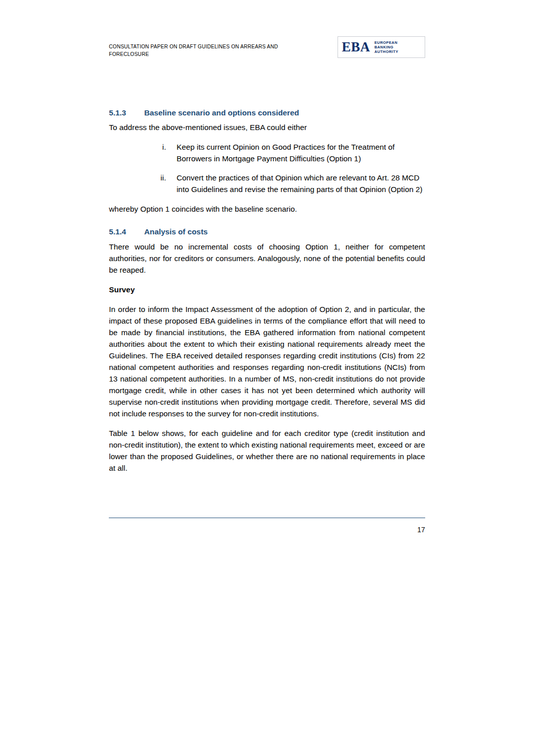Consultation Paper on Draft Guidelines on Arrears and Foreclosure
EBA
European
Banking
Authority
5.1.3 Baseline scenario and options considered
To address the above-mentioned issues, EBA could either
i. Keep its current Opinion on Good Practices for the Treatment of Borrowers in Mortgage Payment Difficulties (Option 1)
ii. Convert the practices of that Opinion which are relevant to Art. 28 MCD into Guidelines and revise the remaining parts of that Opinion (Option 2)
whereby Option 1 coincides with the baseline scenario.
5.1.4 Analysis of costs
There would be no incremental costs of choosing Option 1, neither for competent authorities, nor for creditors or consumers. Analogously, none of the potential benefits could be reaped.
Survey
In order to inform the Impact Assessment of the adoption of Option 2, and in particular, the impact of these proposed EBA guidelines in terms of the compliance effort that will need to be made by financial institutions, the EBA gathered information from national competent authorities about the extent to which their existing national requirements already meet the Guidelines. The EBA received detailed responses regarding credit institutions (CIs) from 22 national competent authorities and responses regarding non-credit institutions (NCIs) from 13 national competent authorities. In a number of MS, non-credit institutions do not provide mortgage credit, while in other cases it has not yet been determined which authority will supervise non-credit institutions when providing mortgage credit. Therefore, several MS did not include responses to the survey for non-credit institutions.
Table 1 below shows, for each guideline and for each creditor type (credit institution and non-credit institution), the extent to which existing national requirements meet, exceed or are lower than the proposed Guidelines, or whether there are no national requirements in place at all.
17